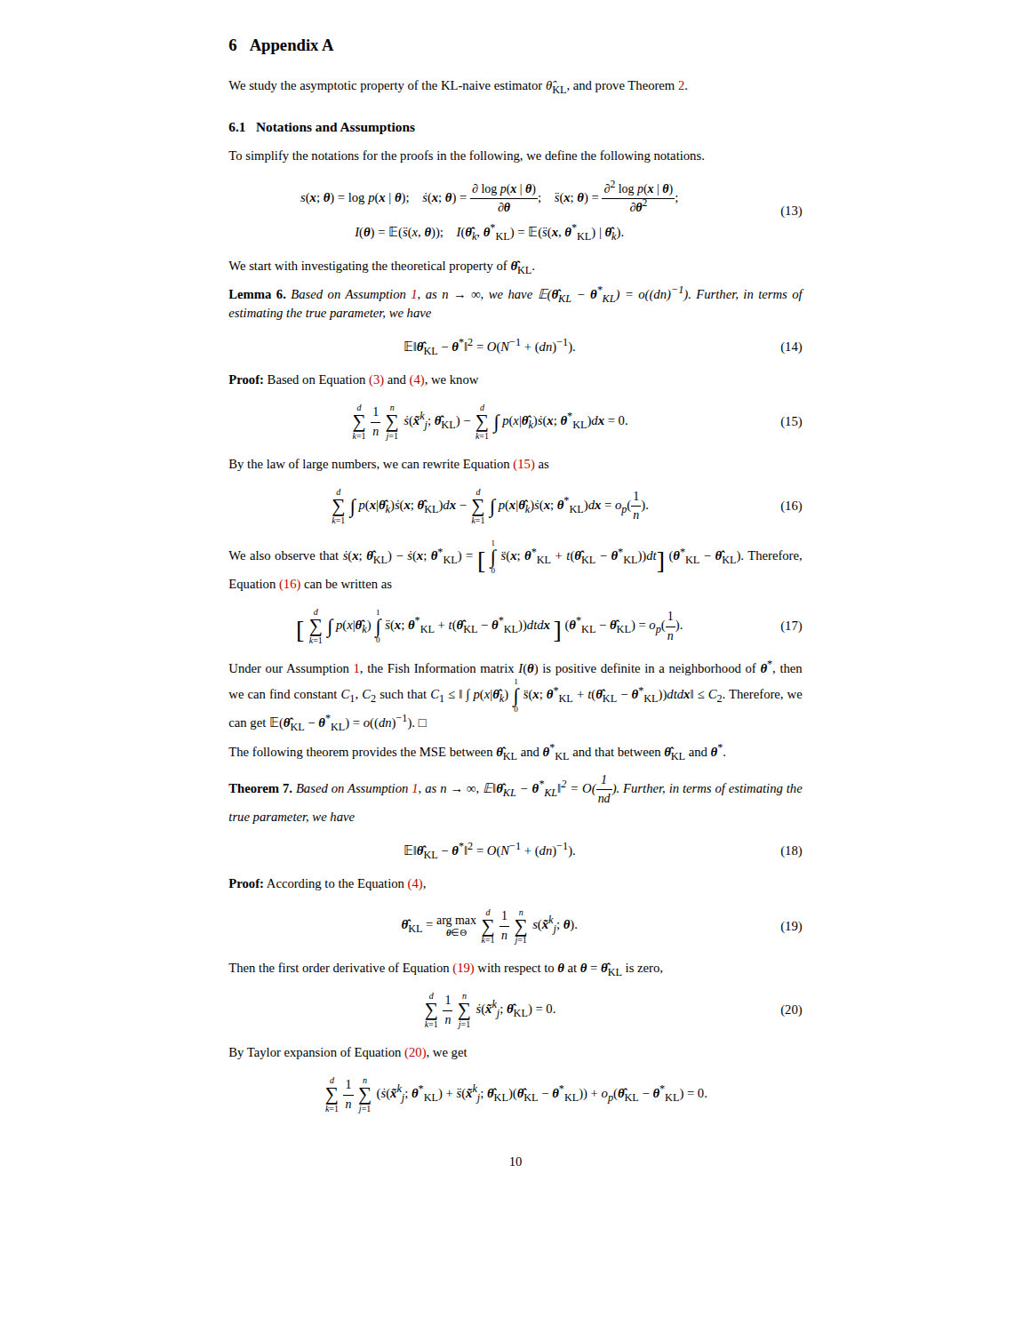6 Appendix A
We study the asymptotic property of the KL-naive estimator θ̂KL, and prove Theorem 2.
6.1 Notations and Assumptions
To simplify the notations for the proofs in the following, we define the following notations.
s(x; θ) = log p(x | θ); ṡ(x; θ) = ∂ log p(x | θ)∂θ; s̈(x; θ) = ∂2 log p(x | θ)∂θ2;
I(θ) = 𝔼(s̈(x, θ)); I(θ̂k, θ*KL) = 𝔼(s̈(x, θ*KL) | θ̂k).
(13)
We start with investigating the theoretical property of θ̂KL.
Lemma 6. Based on Assumption 1, as n → ∞, we have 𝔼(θ̂KL − θ*KL) = o((dn)−1). Further, in terms of estimating the true parameter, we have
𝔼‖θ̂KL − θ*‖2 = O(N−1 + (dn)−1).
(14)
Proof: Based on Equation (3) and (4), we know
d∑k=1 1 n n∑j=1 ṡ(x̃kj; θ̂KL) − d∑k=1 ∫ p(x|θ̂k)ṡ(x; θ*KL)dx = 0.
(15)
By the law of large numbers, we can rewrite Equation (15) as
d∑k=1 ∫ p(x|θ̂k)ṡ(x; θ̂KL)dx − d∑k=1 ∫ p(x|θ̂k)ṡ(x; θ*KL)dx = op(1 n).
(16)
We also observe that ṡ(x; θ̂KL) − ṡ(x; θ*KL) = [ 1∫0 s̈(x; θ*KL + t(θ̂KL − θ*KL))dt] (θ*KL − θ̂KL). Therefore, Equation (16) can be written as
[ d∑k=1 ∫ p(x|θ̂k) 1∫0 s̈(x; θ*KL + t(θ̂KL − θ*KL))dtd x ] (θ*KL − θ̂KL) = op(1 n).
(17)
Under our Assumption 1, the Fish Information matrix I(θ) is positive definite in a neighborhood of θ*, then we can find constant C1, C2 such that C1 ≤ ‖ ∫ p(x|θ̂k) 1∫0 s̈(x; θ*KL + t(θ̂KL − θ*KL))dtd x‖ ≤ C2. Therefore, we can get 𝔼(θ̂KL − θ*KL) = o((dn)−1). □
The following theorem provides the MSE between θ̂KL and θ*KL and that between θ̂KL and θ*.
Theorem 7. Based on Assumption 1, as n → ∞, 𝔼‖θ̂KL − θ*KL‖2 = O(1 nd). Further, in terms of estimating the true parameter, we have
𝔼‖θ̂KL − θ*‖2 = O(N−1 + (dn)−1).
(18)
Proof: According to the Equation (4),
θ̂KL = arg max θ∈Θ d∑k=1 1 n n∑j=1 s(x̃kj; θ).
(19)
Then the first order derivative of Equation (19) with respect to θ at θ = θ̂KL is zero,
d∑k=1 1 n n∑j=1 ṡ(x̃kj; θ̂KL) = 0.
(20)
By Taylor expansion of Equation (20), we get
d∑k=1 1 n n∑j=1 (ṡ(x̃kj; θ*KL) + s̈(x̃kj; θ̂KL)(θ̂KL − θ*KL)) + op(θ̂KL − θ*KL) = 0.
10